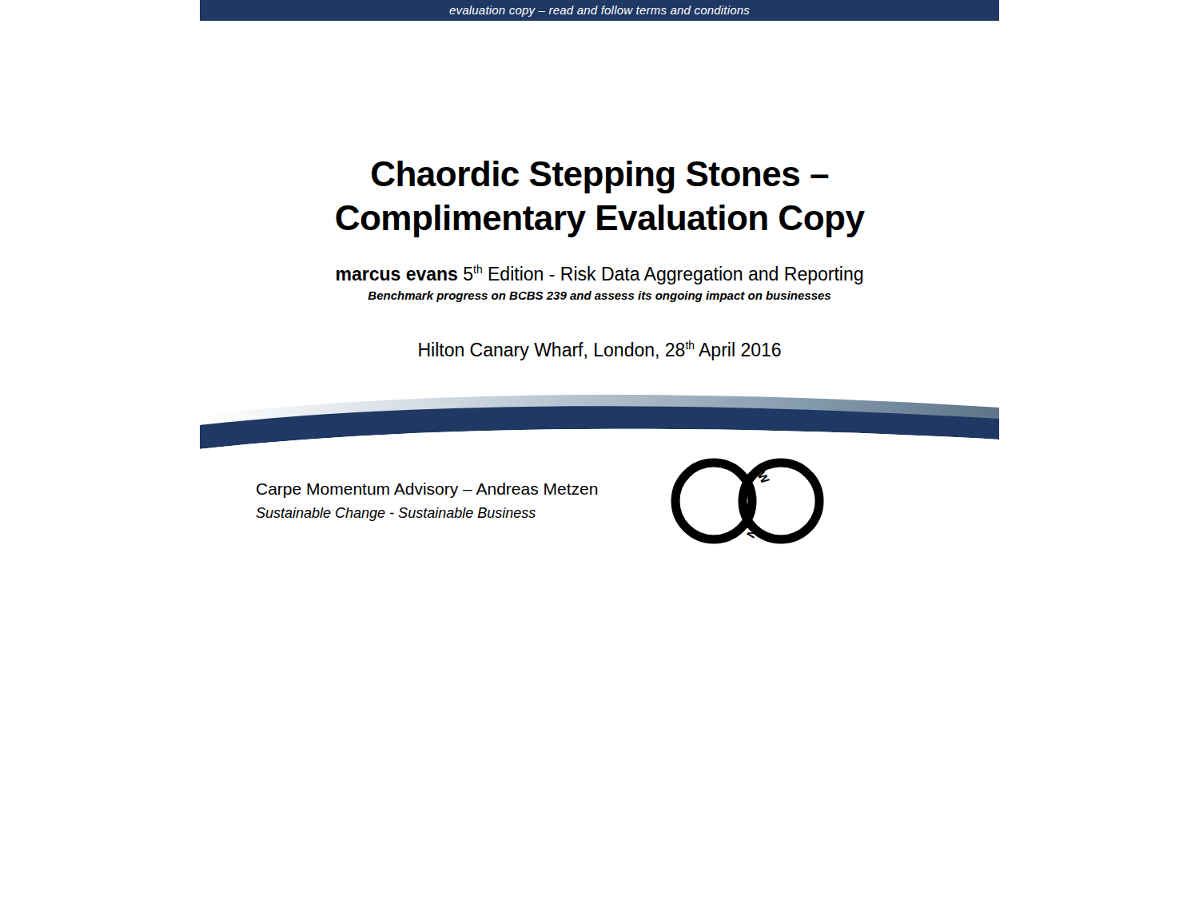evaluation copy – read and follow terms and conditions
Chaordic Stepping Stones –
Complimentary Evaluation Copy
marcus evans 5th Edition - Risk Data Aggregation and Reporting
Benchmark progress on BCBS 239 and assess its ongoing impact on businesses
Hilton Canary Wharf, London, 28th April 2016
Carpe Momentum Advisory – Andreas Metzen
Sustainable Change - Sustainable Business
W O N